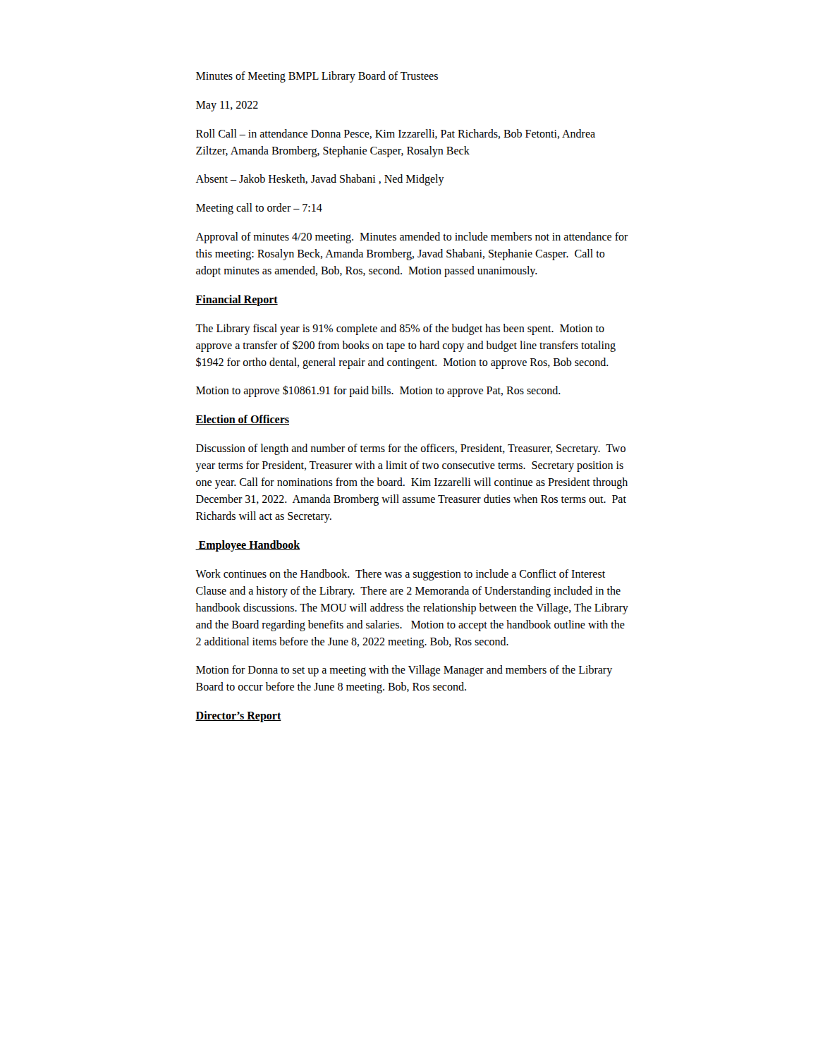Minutes of Meeting BMPL Library Board of Trustees
May 11, 2022
Roll Call – in attendance Donna Pesce, Kim Izzarelli, Pat Richards, Bob Fetonti, Andrea Ziltzer, Amanda Bromberg, Stephanie Casper, Rosalyn Beck
Absent – Jakob Hesketh, Javad Shabani , Ned Midgely
Meeting call to order – 7:14
Approval of minutes 4/20 meeting. Minutes amended to include members not in attendance for this meeting: Rosalyn Beck, Amanda Bromberg, Javad Shabani, Stephanie Casper. Call to adopt minutes as amended, Bob, Ros, second. Motion passed unanimously.
Financial Report
The Library fiscal year is 91% complete and 85% of the budget has been spent. Motion to approve a transfer of $200 from books on tape to hard copy and budget line transfers totaling $1942 for ortho dental, general repair and contingent. Motion to approve Ros, Bob second.
Motion to approve $10861.91 for paid bills. Motion to approve Pat, Ros second.
Election of Officers
Discussion of length and number of terms for the officers, President, Treasurer, Secretary. Two year terms for President, Treasurer with a limit of two consecutive terms. Secretary position is one year. Call for nominations from the board. Kim Izzarelli will continue as President through December 31, 2022. Amanda Bromberg will assume Treasurer duties when Ros terms out. Pat Richards will act as Secretary.
Employee Handbook
Work continues on the Handbook. There was a suggestion to include a Conflict of Interest Clause and a history of the Library. There are 2 Memoranda of Understanding included in the handbook discussions. The MOU will address the relationship between the Village, The Library and the Board regarding benefits and salaries. Motion to accept the handbook outline with the 2 additional items before the June 8, 2022 meeting. Bob, Ros second.
Motion for Donna to set up a meeting with the Village Manager and members of the Library Board to occur before the June 8 meeting. Bob, Ros second.
Director’s Report